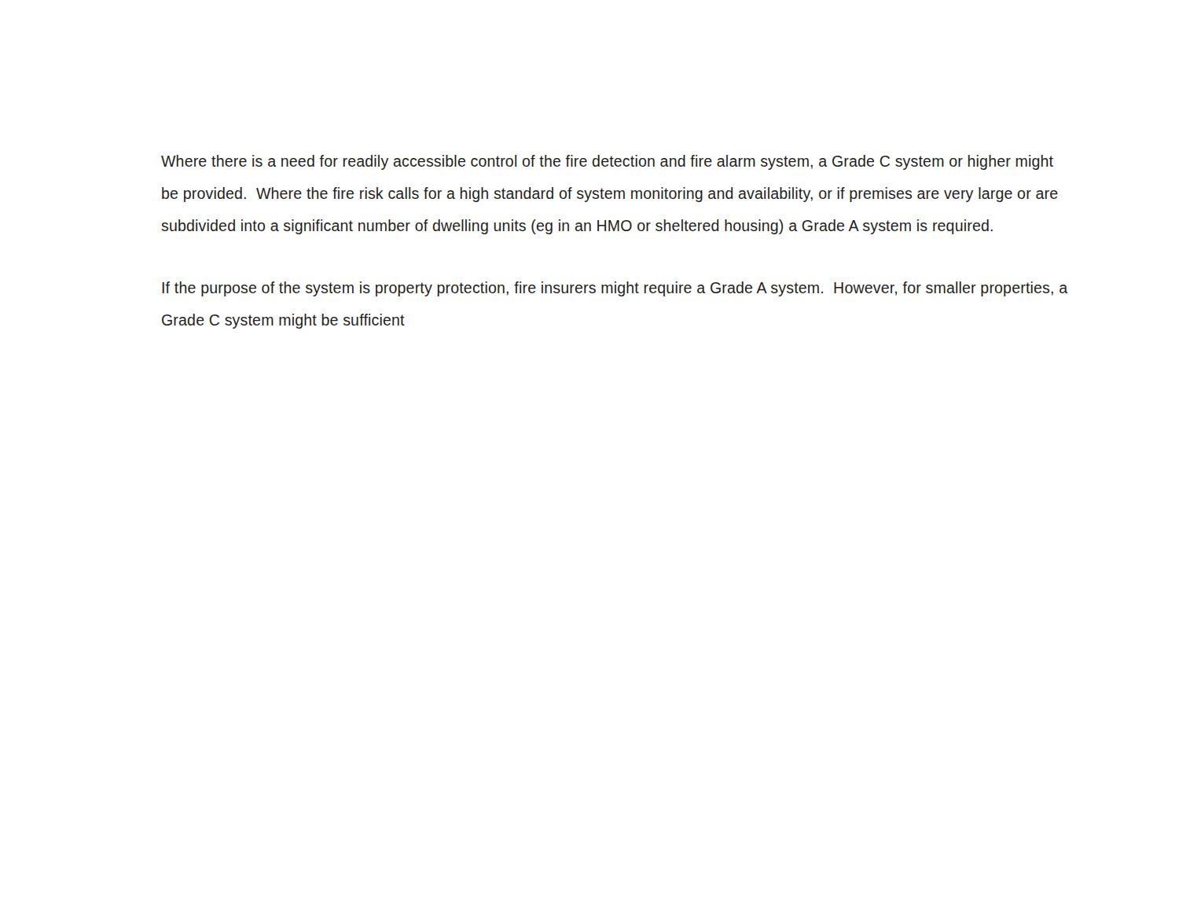Where there is a need for readily accessible control of the fire detection and fire alarm system, a Grade C system or higher might be provided. Where the fire risk calls for a high standard of system monitoring and availability, or if premises are very large or are subdivided into a significant number of dwelling units (eg in an HMO or sheltered housing) a Grade A system is required.
If the purpose of the system is property protection, fire insurers might require a Grade A system. However, for smaller properties, a Grade C system might be sufficient